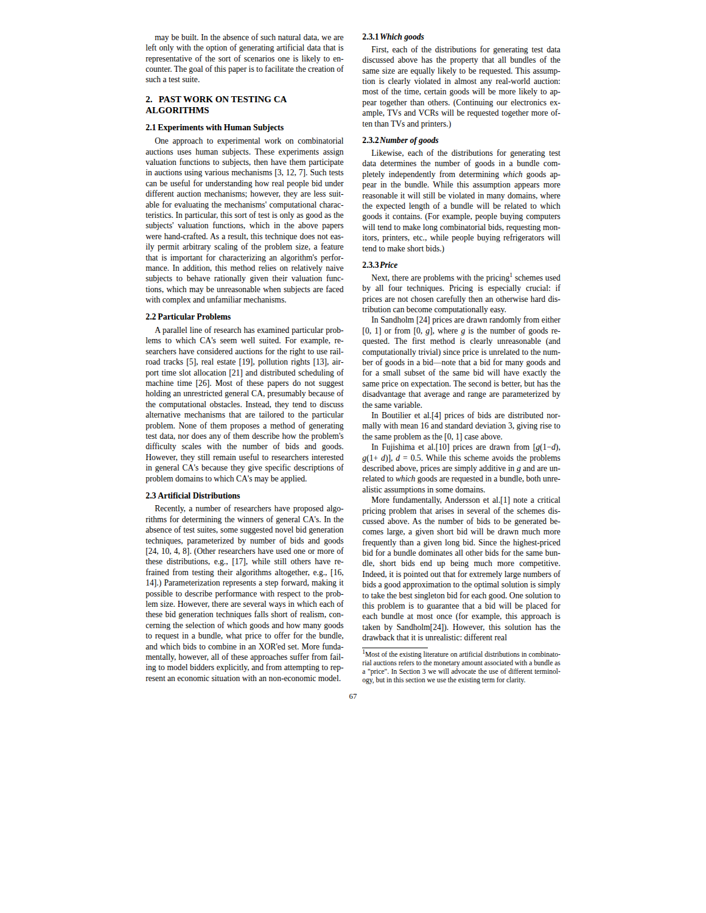may be built. In the absence of such natural data, we are left only with the option of generating artificial data that is representative of the sort of scenarios one is likely to encounter. The goal of this paper is to facilitate the creation of such a test suite.
2. PAST WORK ON TESTING CA ALGORITHMS
2.1 Experiments with Human Subjects
One approach to experimental work on combinatorial auctions uses human subjects. These experiments assign valuation functions to subjects, then have them participate in auctions using various mechanisms [3, 12, 7]. Such tests can be useful for understanding how real people bid under different auction mechanisms; however, they are less suitable for evaluating the mechanisms' computational characteristics. In particular, this sort of test is only as good as the subjects' valuation functions, which in the above papers were hand-crafted. As a result, this technique does not easily permit arbitrary scaling of the problem size, a feature that is important for characterizing an algorithm's performance. In addition, this method relies on relatively naive subjects to behave rationally given their valuation functions, which may be unreasonable when subjects are faced with complex and unfamiliar mechanisms.
2.2 Particular Problems
A parallel line of research has examined particular problems to which CA's seem well suited. For example, researchers have considered auctions for the right to use railroad tracks [5], real estate [19], pollution rights [13], airport time slot allocation [21] and distributed scheduling of machine time [26]. Most of these papers do not suggest holding an unrestricted general CA, presumably because of the computational obstacles. Instead, they tend to discuss alternative mechanisms that are tailored to the particular problem. None of them proposes a method of generating test data, nor does any of them describe how the problem's difficulty scales with the number of bids and goods. However, they still remain useful to researchers interested in general CA's because they give specific descriptions of problem domains to which CA's may be applied.
2.3 Artificial Distributions
Recently, a number of researchers have proposed algorithms for determining the winners of general CA's. In the absence of test suites, some suggested novel bid generation techniques, parameterized by number of bids and goods [24, 10, 4, 8]. (Other researchers have used one or more of these distributions, e.g., [17], while still others have refrained from testing their algorithms altogether, e.g., [16, 14].) Parameterization represents a step forward, making it possible to describe performance with respect to the problem size. However, there are several ways in which each of these bid generation techniques falls short of realism, concerning the selection of which goods and how many goods to request in a bundle, what price to offer for the bundle, and which bids to combine in an XOR'ed set. More fundamentally, however, all of these approaches suffer from failing to model bidders explicitly, and from attempting to represent an economic situation with an non-economic model.
2.3.1 Which goods
First, each of the distributions for generating test data discussed above has the property that all bundles of the same size are equally likely to be requested. This assumption is clearly violated in almost any real-world auction: most of the time, certain goods will be more likely to appear together than others. (Continuing our electronics example, TVs and VCRs will be requested together more often than TVs and printers.)
2.3.2 Number of goods
Likewise, each of the distributions for generating test data determines the number of goods in a bundle completely independently from determining which goods appear in the bundle. While this assumption appears more reasonable it will still be violated in many domains, where the expected length of a bundle will be related to which goods it contains. (For example, people buying computers will tend to make long combinatorial bids, requesting monitors, printers, etc., while people buying refrigerators will tend to make short bids.)
2.3.3 Price
Next, there are problems with the pricing1 schemes used by all four techniques. Pricing is especially crucial: if prices are not chosen carefully then an otherwise hard distribution can become computationally easy.
In Sandholm [24] prices are drawn randomly from either [0, 1] or from [0, g], where g is the number of goods requested. The first method is clearly unreasonable (and computationally trivial) since price is unrelated to the number of goods in a bid—note that a bid for many goods and for a small subset of the same bid will have exactly the same price on expectation. The second is better, but has the disadvantage that average and range are parameterized by the same variable.
In Boutilier et al.[4] prices of bids are distributed normally with mean 16 and standard deviation 3, giving rise to the same problem as the [0, 1] case above.
In Fujishima et al.[10] prices are drawn from [g(1−d), g(1+ d)], d = 0.5. While this scheme avoids the problems described above, prices are simply additive in g and are unrelated to which goods are requested in a bundle, both unrealistic assumptions in some domains.
More fundamentally, Andersson et al.[1] note a critical pricing problem that arises in several of the schemes discussed above. As the number of bids to be generated becomes large, a given short bid will be drawn much more frequently than a given long bid. Since the highest-priced bid for a bundle dominates all other bids for the same bundle, short bids end up being much more competitive. Indeed, it is pointed out that for extremely large numbers of bids a good approximation to the optimal solution is simply to take the best singleton bid for each good. One solution to this problem is to guarantee that a bid will be placed for each bundle at most once (for example, this approach is taken by Sandholm[24]). However, this solution has the drawback that it is unrealistic: different real
1Most of the existing literature on artificial distributions in combinatorial auctions refers to the monetary amount associated with a bundle as a "price". In Section 3 we will advocate the use of different terminology, but in this section we use the existing term for clarity.
67